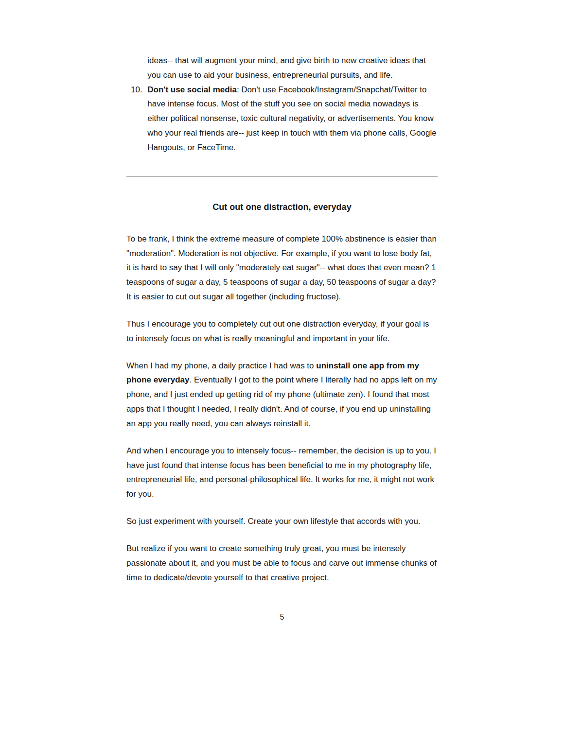ideas-- that will augment your mind, and give birth to new creative ideas that you can use to aid your business, entrepreneurial pursuits, and life.
Don't use social media: Don't use Facebook/Instagram/Snapchat/Twitter to have intense focus. Most of the stuff you see on social media nowadays is either political nonsense, toxic cultural negativity, or advertisements. You know who your real friends are-- just keep in touch with them via phone calls, Google Hangouts, or FaceTime.
Cut out one distraction, everyday
To be frank, I think the extreme measure of complete 100% abstinence is easier than "moderation". Moderation is not objective. For example, if you want to lose body fat, it is hard to say that I will only "moderately eat sugar"-- what does that even mean? 1 teaspoons of sugar a day, 5 teaspoons of sugar a day, 50 teaspoons of sugar a day? It is easier to cut out sugar all together (including fructose).
Thus I encourage you to completely cut out one distraction everyday, if your goal is to intensely focus on what is really meaningful and important in your life.
When I had my phone, a daily practice I had was to uninstall one app from my phone everyday. Eventually I got to the point where I literally had no apps left on my phone, and I just ended up getting rid of my phone (ultimate zen). I found that most apps that I thought I needed, I really didn't. And of course, if you end up uninstalling an app you really need, you can always reinstall it.
And when I encourage you to intensely focus-- remember, the decision is up to you. I have just found that intense focus has been beneficial to me in my photography life, entrepreneurial life, and personal-philosophical life. It works for me, it might not work for you.
So just experiment with yourself. Create your own lifestyle that accords with you.
But realize if you want to create something truly great, you must be intensely passionate about it, and you must be able to focus and carve out immense chunks of time to dedicate/devote yourself to that creative project.
5